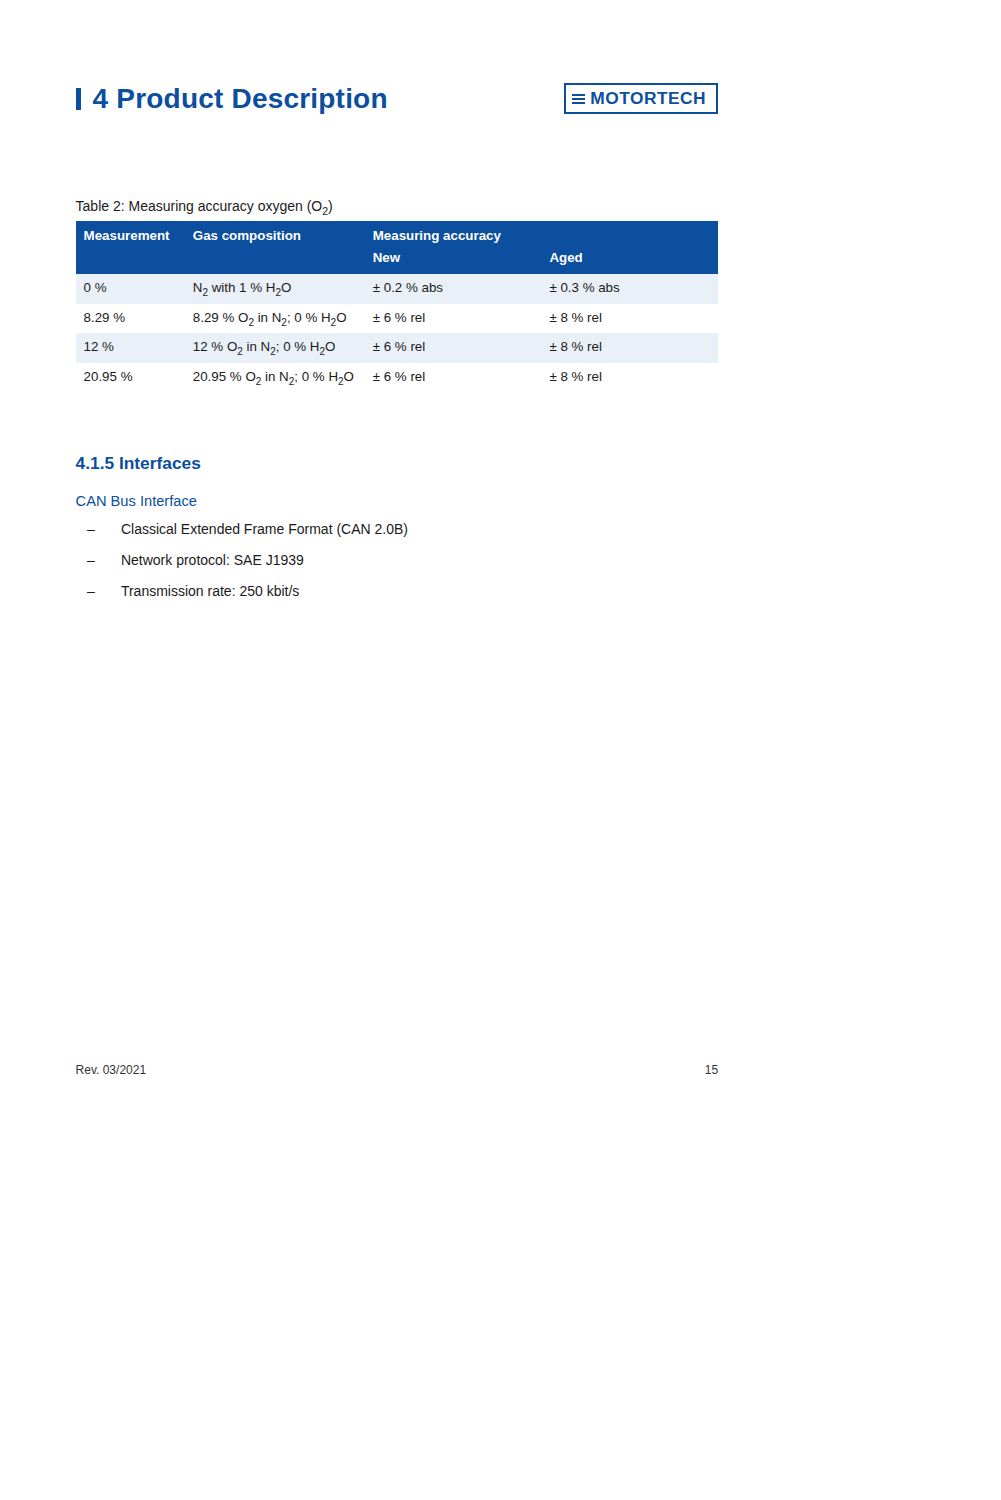4 Product Description
MOTORTECH
Table 2: Measuring accuracy oxygen (O2)
| Measurement | Gas composition | Measuring accuracy |
| --- | --- | --- |
| New | Aged |
| 0 % | N 2 with 1 % H 2 O | ± 0.2 % abs | ± 0.3 % abs |
| 8.29 % | 8.29 % O 2 in N 2 ; 0 % H 2 O | ± 6 % rel | ± 8 % rel |
| 12 % | 12 % O 2 in N 2 ; 0 % H 2 O | ± 6 % rel | ± 8 % rel |
| 20.95 % | 20.95 % O 2 in N 2 ; 0 % H 2 O | ± 6 % rel | ± 8 % rel |
4.1.5 Interfaces
CAN Bus Interface
Classical Extended Frame Format (CAN 2.0B)
Network protocol: SAE J1939
Transmission rate: 250 kbit/s
Rev. 03/2021 15